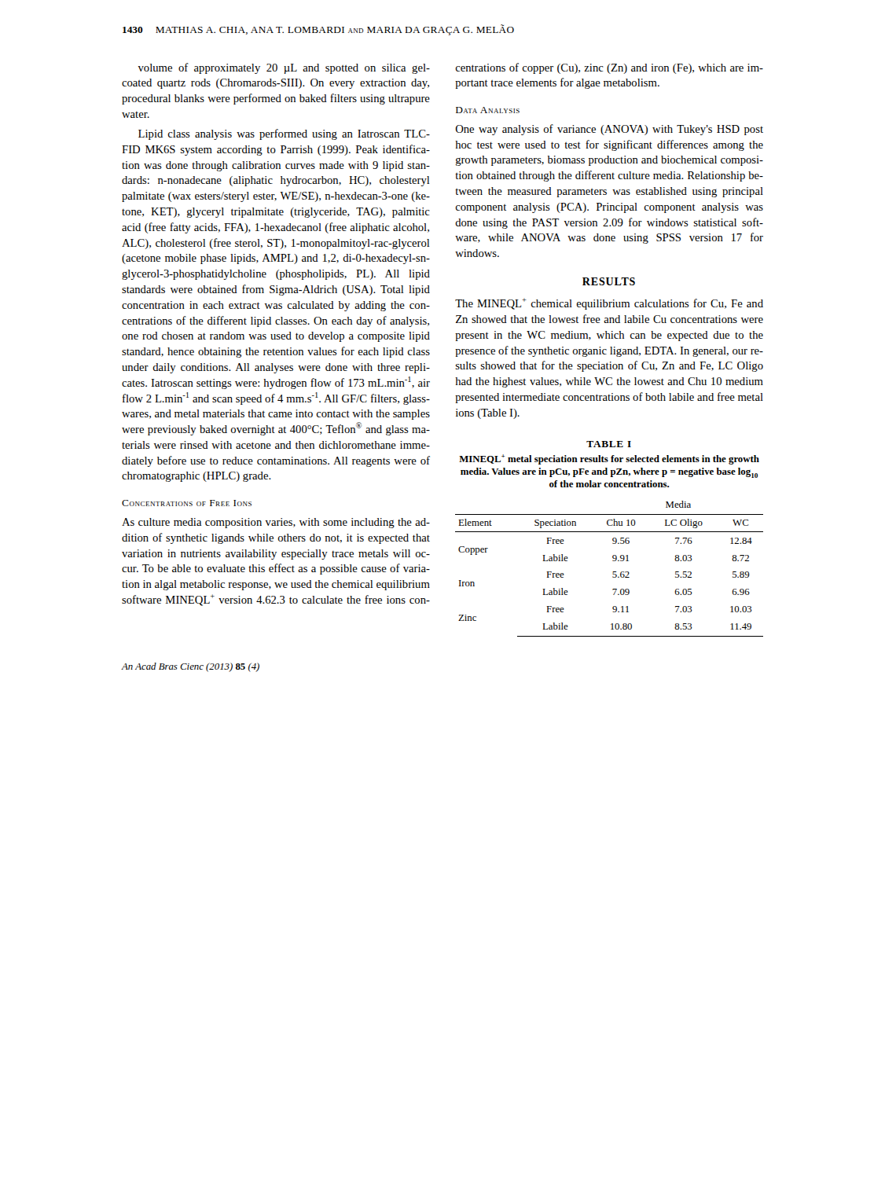1430 MATHIAS A. CHIA, ANA T. LOMBARDI and MARIA DA GRAÇA G. MELÃO
volume of approximately 20 µL and spotted on silica gel-coated quartz rods (Chromarods-SIII). On every extraction day, procedural blanks were performed on baked filters using ultrapure water.
Lipid class analysis was performed using an Iatroscan TLC-FID MK6S system according to Parrish (1999). Peak identification was done through calibration curves made with 9 lipid standards: n-nonadecane (aliphatic hydrocarbon, HC), cholesteryl palmitate (wax esters/steryl ester, WE/SE), n-hexdecan-3-one (ketone, KET), glyceryl tripalmitate (triglyceride, TAG), palmitic acid (free fatty acids, FFA), 1-hexadecanol (free aliphatic alcohol, ALC), cholesterol (free sterol, ST), 1-monopalmitoyl-rac-glycerol (acetone mobile phase lipids, AMPL) and 1,2, di-0-hexadecyl-sn-glycerol-3-phosphatidylcholine (phospholipids, PL). All lipid standards were obtained from Sigma-Aldrich (USA). Total lipid concentration in each extract was calculated by adding the concentrations of the different lipid classes. On each day of analysis, one rod chosen at random was used to develop a composite lipid standard, hence obtaining the retention values for each lipid class under daily conditions. All analyses were done with three replicates. Iatroscan settings were: hydrogen flow of 173 mL.min-1, air flow 2 L.min-1 and scan speed of 4 mm.s-1. All GF/C filters, glasswares, and metal materials that came into contact with the samples were previously baked overnight at 400°C; Teflon® and glass materials were rinsed with acetone and then dichloromethane immediately before use to reduce contaminations. All reagents were of chromatographic (HPLC) grade.
Concentrations of Free Ions
As culture media composition varies, with some including the addition of synthetic ligands while others do not, it is expected that variation in nutrients availability especially trace metals will occur. To be able to evaluate this effect as a possible cause of variation in algal metabolic response, we used the chemical equilibrium software MINEQL+ version 4.62.3 to calculate the free ions concentrations of copper (Cu), zinc (Zn) and iron (Fe), which are important trace elements for algae metabolism.
Data Analysis
One way analysis of variance (ANOVA) with Tukey's HSD post hoc test were used to test for significant differences among the growth parameters, biomass production and biochemical composition obtained through the different culture media. Relationship between the measured parameters was established using principal component analysis (PCA). Principal component analysis was done using the PAST version 2.09 for windows statistical software, while ANOVA was done using SPSS version 17 for windows.
RESULTS
The MINEQL+ chemical equilibrium calculations for Cu, Fe and Zn showed that the lowest free and labile Cu concentrations were present in the WC medium, which can be expected due to the presence of the synthetic organic ligand, EDTA. In general, our results showed that for the speciation of Cu, Zn and Fe, LC Oligo had the highest values, while WC the lowest and Chu 10 medium presented intermediate concentrations of both labile and free metal ions (Table I).
TABLE I
MINEQL+ metal speciation results for selected elements in the growth media. Values are in pCu, pFe and pZn, where p = negative base log10 of the molar concentrations.
| | | Media |
| --- | --- | --- |
| Element | Speciation | Chu 10 | LC Oligo | WC |
| Copper | Free | 9.56 | 7.76 | 12.84 |
| Labile | 9.91 | 8.03 | 8.72 |
| Iron | Free | 5.62 | 5.52 | 5.89 |
| Labile | 7.09 | 6.05 | 6.96 |
| Zinc | Free | 9.11 | 7.03 | 10.03 |
| Labile | 10.80 | 8.53 | 11.49 |
An Acad Bras Cienc (2013) 85 (4)